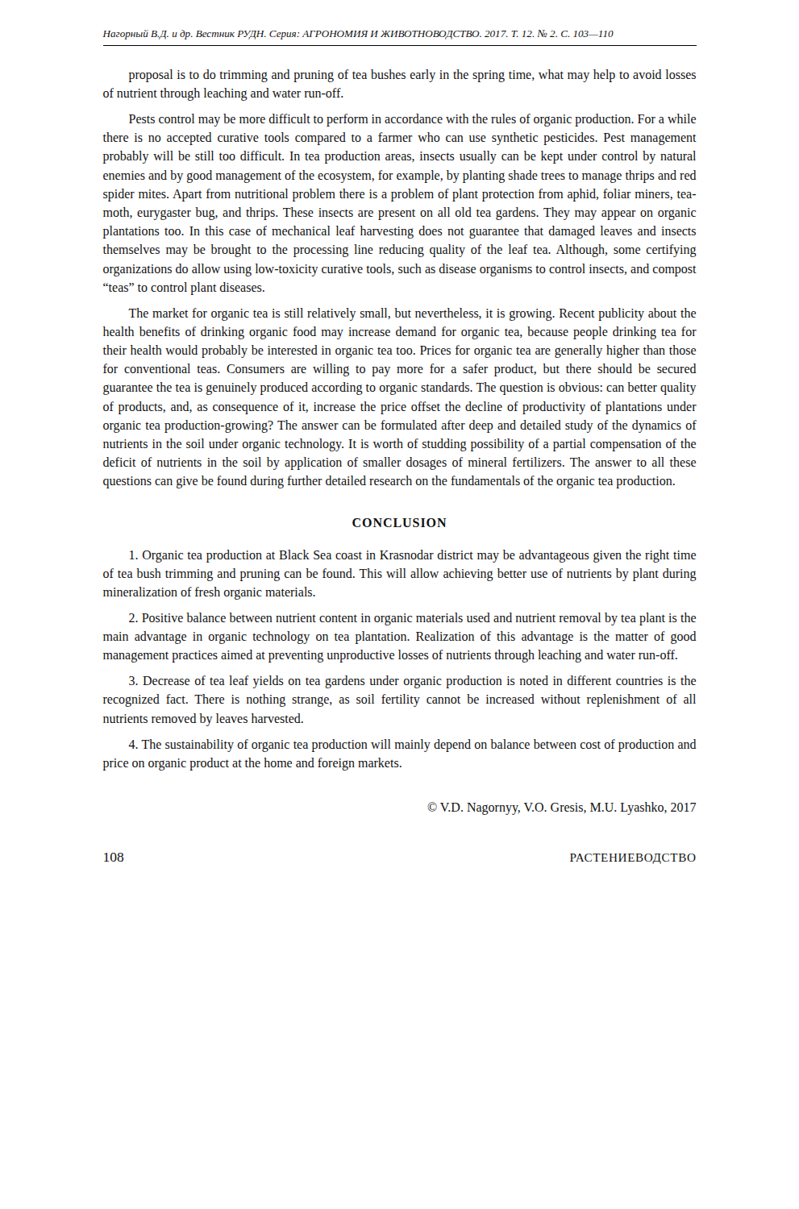Нагорный В.Д. и др. Вестник РУДН. Серия: АГРОНОМИЯ И ЖИВОТНОВОДСТВО. 2017. Т. 12. № 2. С. 103—110
proposal is to do trimming and pruning of tea bushes early in the spring time, what may help to avoid losses of nutrient through leaching and water run-off.
Pests control may be more difficult to perform in accordance with the rules of organic production. For a while there is no accepted curative tools compared to a farmer who can use synthetic pesticides. Pest management probably will be still too difficult. In tea production areas, insects usually can be kept under control by natural enemies and by good management of the ecosystem, for example, by planting shade trees to manage thrips and red spider mites. Apart from nutritional problem there is a problem of plant protection from aphid, foliar miners, tea-moth, eurygaster bug, and thrips. These insects are present on all old tea gardens. They may appear on organic plantations too. In this case of mechanical leaf harvesting does not guarantee that damaged leaves and insects themselves may be brought to the processing line reducing quality of the leaf tea. Although, some certifying organizations do allow using low-toxicity curative tools, such as disease organisms to control insects, and compost “teas” to control plant diseases.
The market for organic tea is still relatively small, but nevertheless, it is growing. Recent publicity about the health benefits of drinking organic food may increase demand for organic tea, because people drinking tea for their health would probably be interested in organic tea too. Prices for organic tea are generally higher than those for conventional teas. Consumers are willing to pay more for a safer product, but there should be secured guarantee the tea is genuinely produced according to organic standards. The question is obvious: can better quality of products, and, as consequence of it, increase the price offset the decline of productivity of plantations under organic tea production-growing? The answer can be formulated after deep and detailed study of the dynamics of nutrients in the soil under organic technology. It is worth of studding possibility of a partial compensation of the deficit of nutrients in the soil by application of smaller dosages of mineral fertilizers. The answer to all these questions can give be found during further detailed research on the fundamentals of the organic tea production.
Conclusion
Organic tea production at Black Sea coast in Krasnodar district may be advantageous given the right time of tea bush trimming and pruning can be found. This will allow achieving better use of nutrients by plant during mineralization of fresh organic materials.
Positive balance between nutrient content in organic materials used and nutrient removal by tea plant is the main advantage in organic technology on tea plantation. Realization of this advantage is the matter of good management practices aimed at preventing unproductive losses of nutrients through leaching and water run-off.
Decrease of tea leaf yields on tea gardens under organic production is noted in different countries is the recognized fact. There is nothing strange, as soil fertility cannot be increased without replenishment of all nutrients removed by leaves harvested.
The sustainability of organic tea production will mainly depend on balance between cost of production and price on organic product at the home and foreign markets.
© V.D. Nagornyy, V.O. Gresis, M.U. Lyashko, 2017
108 РАСТЕНИЕВОДСТВО